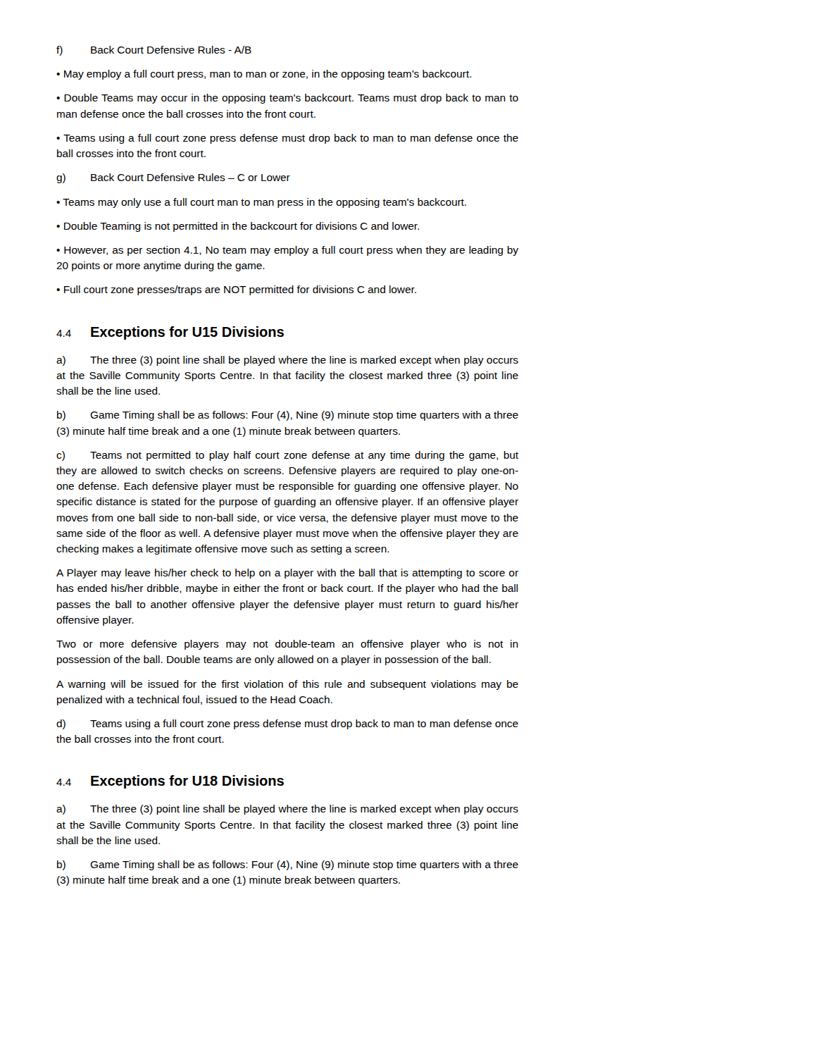f) Back Court Defensive Rules - A/B
• May employ a full court press, man to man or zone, in the opposing team's backcourt.
• Double Teams may occur in the opposing team's backcourt. Teams must drop back to man to man defense once the ball crosses into the front court.
• Teams using a full court zone press defense must drop back to man to man defense once the ball crosses into the front court.
g) Back Court Defensive Rules – C or Lower
• Teams may only use a full court man to man press in the opposing team's backcourt.
• Double Teaming is not permitted in the backcourt for divisions C and lower.
• However, as per section 4.1, No team may employ a full court press when they are leading by 20 points or more anytime during the game.
• Full court zone presses/traps are NOT permitted for divisions C and lower.
4.4 Exceptions for U15 Divisions
a) The three (3) point line shall be played where the line is marked except when play occurs at the Saville Community Sports Centre. In that facility the closest marked three (3) point line shall be the line used.
b) Game Timing shall be as follows: Four (4), Nine (9) minute stop time quarters with a three (3) minute half time break and a one (1) minute break between quarters.
c) Teams not permitted to play half court zone defense at any time during the game, but they are allowed to switch checks on screens. Defensive players are required to play one-on-one defense. Each defensive player must be responsible for guarding one offensive player. No specific distance is stated for the purpose of guarding an offensive player. If an offensive player moves from one ball side to non-ball side, or vice versa, the defensive player must move to the same side of the floor as well. A defensive player must move when the offensive player they are checking makes a legitimate offensive move such as setting a screen.
A Player may leave his/her check to help on a player with the ball that is attempting to score or has ended his/her dribble, maybe in either the front or back court. If the player who had the ball passes the ball to another offensive player the defensive player must return to guard his/her offensive player.
Two or more defensive players may not double-team an offensive player who is not in possession of the ball. Double teams are only allowed on a player in possession of the ball.
A warning will be issued for the first violation of this rule and subsequent violations may be penalized with a technical foul, issued to the Head Coach.
d) Teams using a full court zone press defense must drop back to man to man defense once the ball crosses into the front court.
4.4 Exceptions for U18 Divisions
a) The three (3) point line shall be played where the line is marked except when play occurs at the Saville Community Sports Centre. In that facility the closest marked three (3) point line shall be the line used.
b) Game Timing shall be as follows: Four (4), Nine (9) minute stop time quarters with a three (3) minute half time break and a one (1) minute break between quarters.